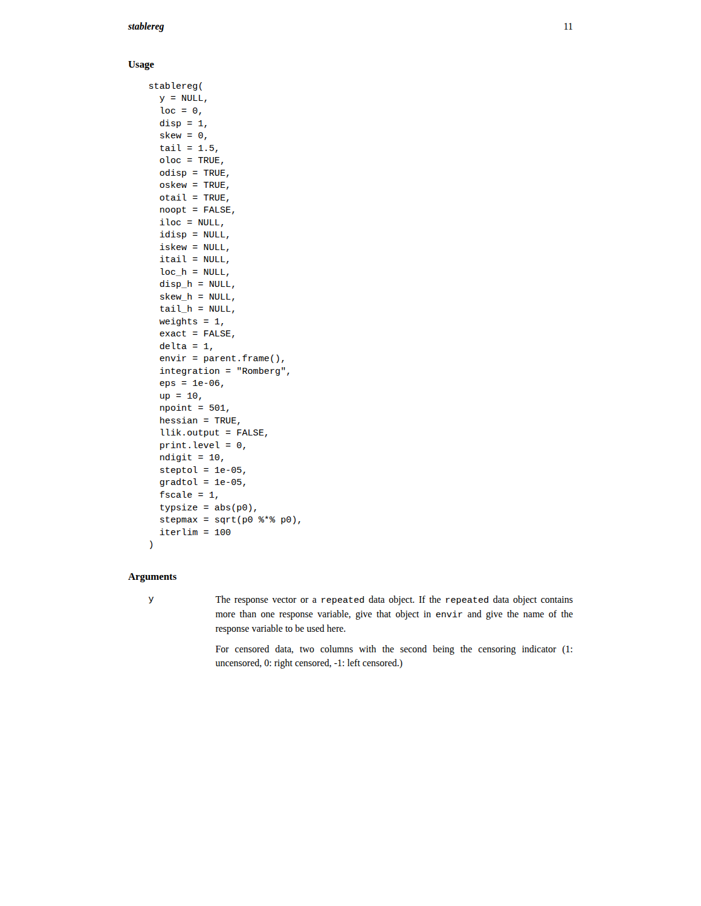stablereg 11
Usage
stablereg(
  y = NULL,
  loc = 0,
  disp = 1,
  skew = 0,
  tail = 1.5,
  oloc = TRUE,
  odisp = TRUE,
  oskew = TRUE,
  otail = TRUE,
  noopt = FALSE,
  iloc = NULL,
  idisp = NULL,
  iskew = NULL,
  itail = NULL,
  loc_h = NULL,
  disp_h = NULL,
  skew_h = NULL,
  tail_h = NULL,
  weights = 1,
  exact = FALSE,
  delta = 1,
  envir = parent.frame(),
  integration = "Romberg",
  eps = 1e-06,
  up = 10,
  npoint = 501,
  hessian = TRUE,
  llik.output = FALSE,
  print.level = 0,
  ndigit = 10,
  steptol = 1e-05,
  gradtol = 1e-05,
  fscale = 1,
  typsize = abs(p0),
  stepmax = sqrt(p0 %*% p0),
  iterlim = 100
)
Arguments
y
The response vector or a repeated data object. If the repeated data object contains more than one response variable, give that object in envir and give the name of the response variable to be used here.
For censored data, two columns with the second being the censoring indicator (1: uncensored, 0: right censored, -1: left censored.)